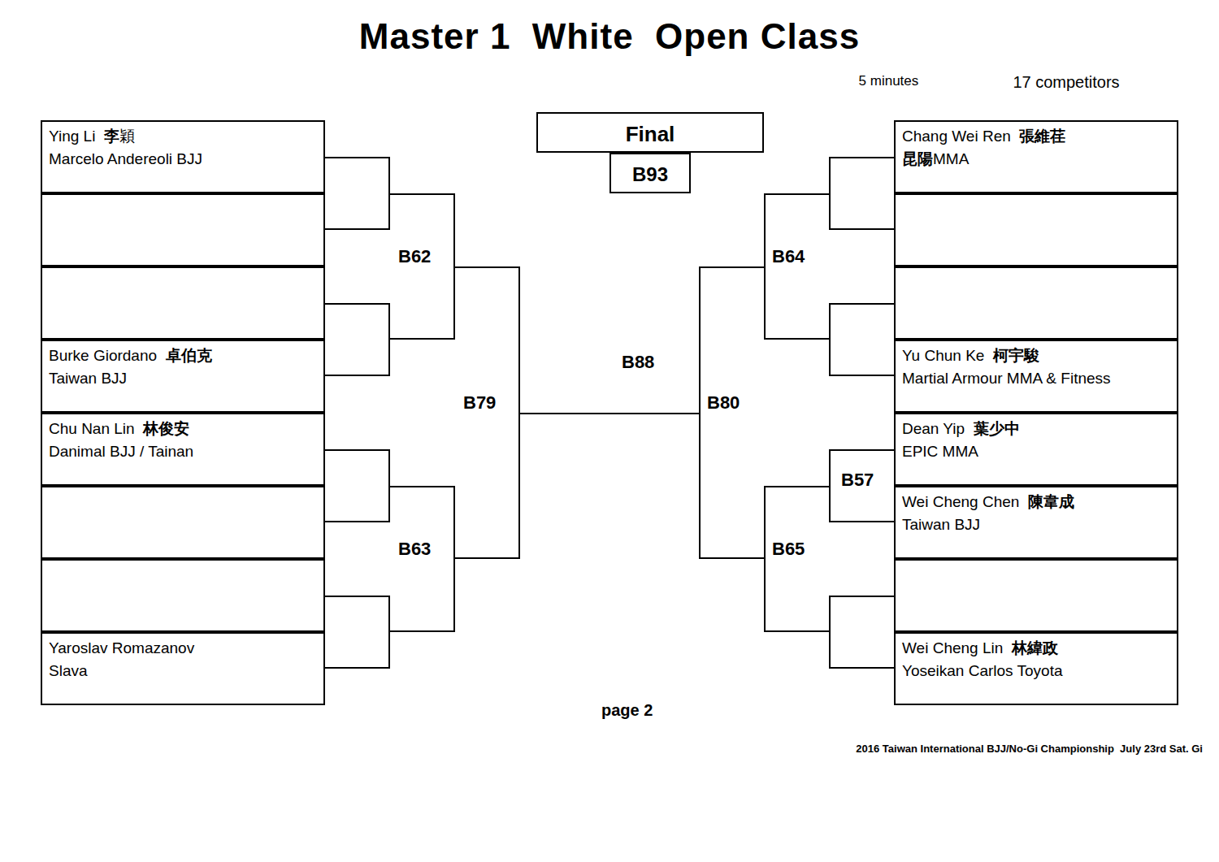Master 1 White Open Class
5 minutes 17 competitors
Ying Li 李穎 Marcelo Andereoli BJJ
Burke Giordano 卓伯克 Taiwan BJJ
Chu Nan Lin 林俊安 Danimal BJJ / Tainan
Yaroslav Romazanov Slava
B62
B63
B79
Chang Wei Ren 張維荏 昆陽MMA
Yu Chun Ke 柯宇駿 Martial Armour MMA & Fitness
Dean Yip 葉少中 EPIC MMA
Wei Cheng Chen 陳韋成 Taiwan BJJ
Wei Cheng Lin 林緯政 Yoseikan Carlos Toyota
B57
B64
B65
B80
B88
Final
B93
page 2
2016 Taiwan International BJJ/No-Gi Championship July 23rd Sat. Gi